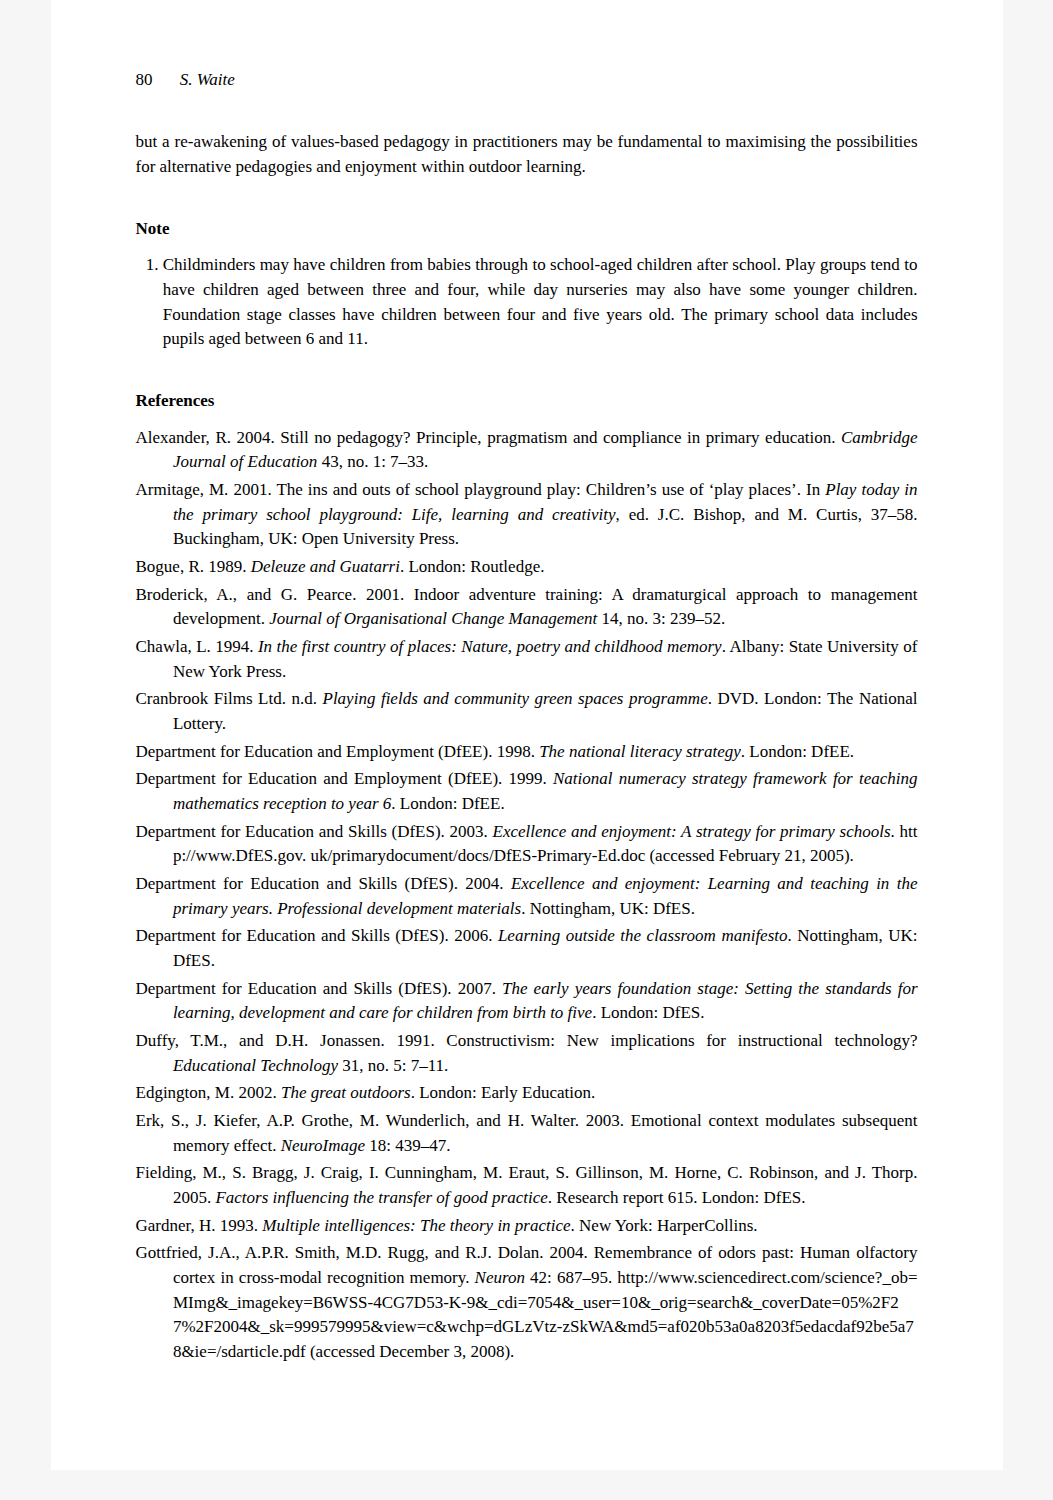80 S. Waite
but a re-awakening of values-based pedagogy in practitioners may be fundamental to maximising the possibilities for alternative pedagogies and enjoyment within outdoor learning.
Note
Childminders may have children from babies through to school-aged children after school. Play groups tend to have children aged between three and four, while day nurseries may also have some younger children. Foundation stage classes have children between four and five years old. The primary school data includes pupils aged between 6 and 11.
References
Alexander, R. 2004. Still no pedagogy? Principle, pragmatism and compliance in primary education. Cambridge Journal of Education 43, no. 1: 7–33.
Armitage, M. 2001. The ins and outs of school playground play: Children’s use of ‘play places’. In Play today in the primary school playground: Life, learning and creativity, ed. J.C. Bishop, and M. Curtis, 37–58. Buckingham, UK: Open University Press.
Bogue, R. 1989. Deleuze and Guatarri. London: Routledge.
Broderick, A., and G. Pearce. 2001. Indoor adventure training: A dramaturgical approach to management development. Journal of Organisational Change Management 14, no. 3: 239–52.
Chawla, L. 1994. In the first country of places: Nature, poetry and childhood memory. Albany: State University of New York Press.
Cranbrook Films Ltd. n.d. Playing fields and community green spaces programme. DVD. London: The National Lottery.
Department for Education and Employment (DfEE). 1998. The national literacy strategy. London: DfEE.
Department for Education and Employment (DfEE). 1999. National numeracy strategy framework for teaching mathematics reception to year 6. London: DfEE.
Department for Education and Skills (DfES). 2003. Excellence and enjoyment: A strategy for primary schools. http://www.DfES.gov. uk/primarydocument/docs/DfES-Primary-Ed.doc (accessed February 21, 2005).
Department for Education and Skills (DfES). 2004. Excellence and enjoyment: Learning and teaching in the primary years. Professional development materials. Nottingham, UK: DfES.
Department for Education and Skills (DfES). 2006. Learning outside the classroom manifesto. Nottingham, UK: DfES.
Department for Education and Skills (DfES). 2007. The early years foundation stage: Setting the standards for learning, development and care for children from birth to five. London: DfES.
Duffy, T.M., and D.H. Jonassen. 1991. Constructivism: New implications for instructional technology? Educational Technology 31, no. 5: 7–11.
Edgington, M. 2002. The great outdoors. London: Early Education.
Erk, S., J. Kiefer, A.P. Grothe, M. Wunderlich, and H. Walter. 2003. Emotional context modulates subsequent memory effect. NeuroImage 18: 439–47.
Fielding, M., S. Bragg, J. Craig, I. Cunningham, M. Eraut, S. Gillinson, M. Horne, C. Robinson, and J. Thorp. 2005. Factors influencing the transfer of good practice. Research report 615. London: DfES.
Gardner, H. 1993. Multiple intelligences: The theory in practice. New York: HarperCollins.
Gottfried, J.A., A.P.R. Smith, M.D. Rugg, and R.J. Dolan. 2004. Remembrance of odors past: Human olfactory cortex in cross-modal recognition memory. Neuron 42: 687–95. http://www.sciencedirect.com/science?_ob=MImg&_imagekey=B6WSS-4CG7D53-K-9&_cdi=7054&_user=10&_orig=search&_coverDate=05%2F27%2F2004&_sk=999579995&view=c&wchp=dGLzVtz-zSkWA&md5=af020b53a0a8203f5edacdaf92be5a78&ie=/sdarticle.pdf (accessed December 3, 2008).